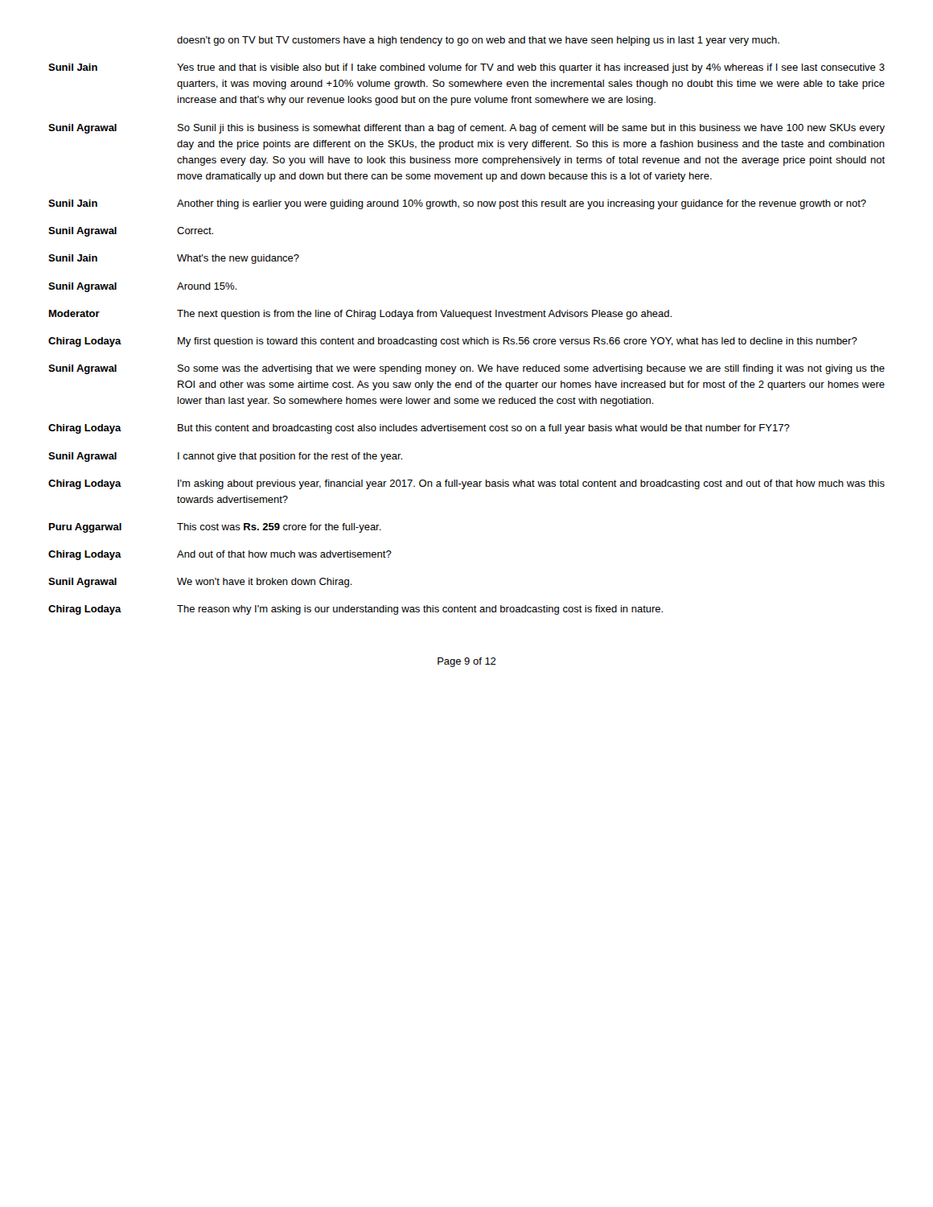doesn't go on TV but TV customers have a high tendency to go on web and that we have seen helping us in last 1 year very much.
| Sunil Jain | Yes true and that is visible also but if I take combined volume for TV and web this quarter it has increased just by 4% whereas if I see last consecutive 3 quarters, it was moving around +10% volume growth. So somewhere even the incremental sales though no doubt this time we were able to take price increase and that's why our revenue looks good but on the pure volume front somewhere we are losing. |
| Sunil Agrawal | So Sunil ji this is business is somewhat different than a bag of cement. A bag of cement will be same but in this business we have 100 new SKUs every day and the price points are different on the SKUs, the product mix is very different. So this is more a fashion business and the taste and combination changes every day. So you will have to look this business more comprehensively in terms of total revenue and not the average price point should not move dramatically up and down but there can be some movement up and down because this is a lot of variety here. |
| Sunil Jain | Another thing is earlier you were guiding around 10% growth, so now post this result are you increasing your guidance for the revenue growth or not? |
| Sunil Agrawal | Correct. |
| Sunil Jain | What's the new guidance? |
| Sunil Agrawal | Around 15%. |
| Moderator | The next question is from the line of Chirag Lodaya from Valuequest Investment Advisors Please go ahead. |
| Chirag Lodaya | My first question is toward this content and broadcasting cost which is Rs.56 crore versus Rs.66 crore YOY, what has led to decline in this number? |
| Sunil Agrawal | So some was the advertising that we were spending money on. We have reduced some advertising because we are still finding it was not giving us the ROI and other was some airtime cost. As you saw only the end of the quarter our homes have increased but for most of the 2 quarters our homes were lower than last year. So somewhere homes were lower and some we reduced the cost with negotiation. |
| Chirag Lodaya | But this content and broadcasting cost also includes advertisement cost so on a full year basis what would be that number for FY17? |
| Sunil Agrawal | I cannot give that position for the rest of the year. |
| Chirag Lodaya | I'm asking about previous year, financial year 2017. On a full-year basis what was total content and broadcasting cost and out of that how much was this towards advertisement? |
| Puru Aggarwal | This cost was Rs. 259 crore for the full-year. |
| Chirag Lodaya | And out of that how much was advertisement? |
| Sunil Agrawal | We won't have it broken down Chirag. |
| Chirag Lodaya | The reason why I'm asking is our understanding was this content and broadcasting cost is fixed in nature. |
Page 9 of 12